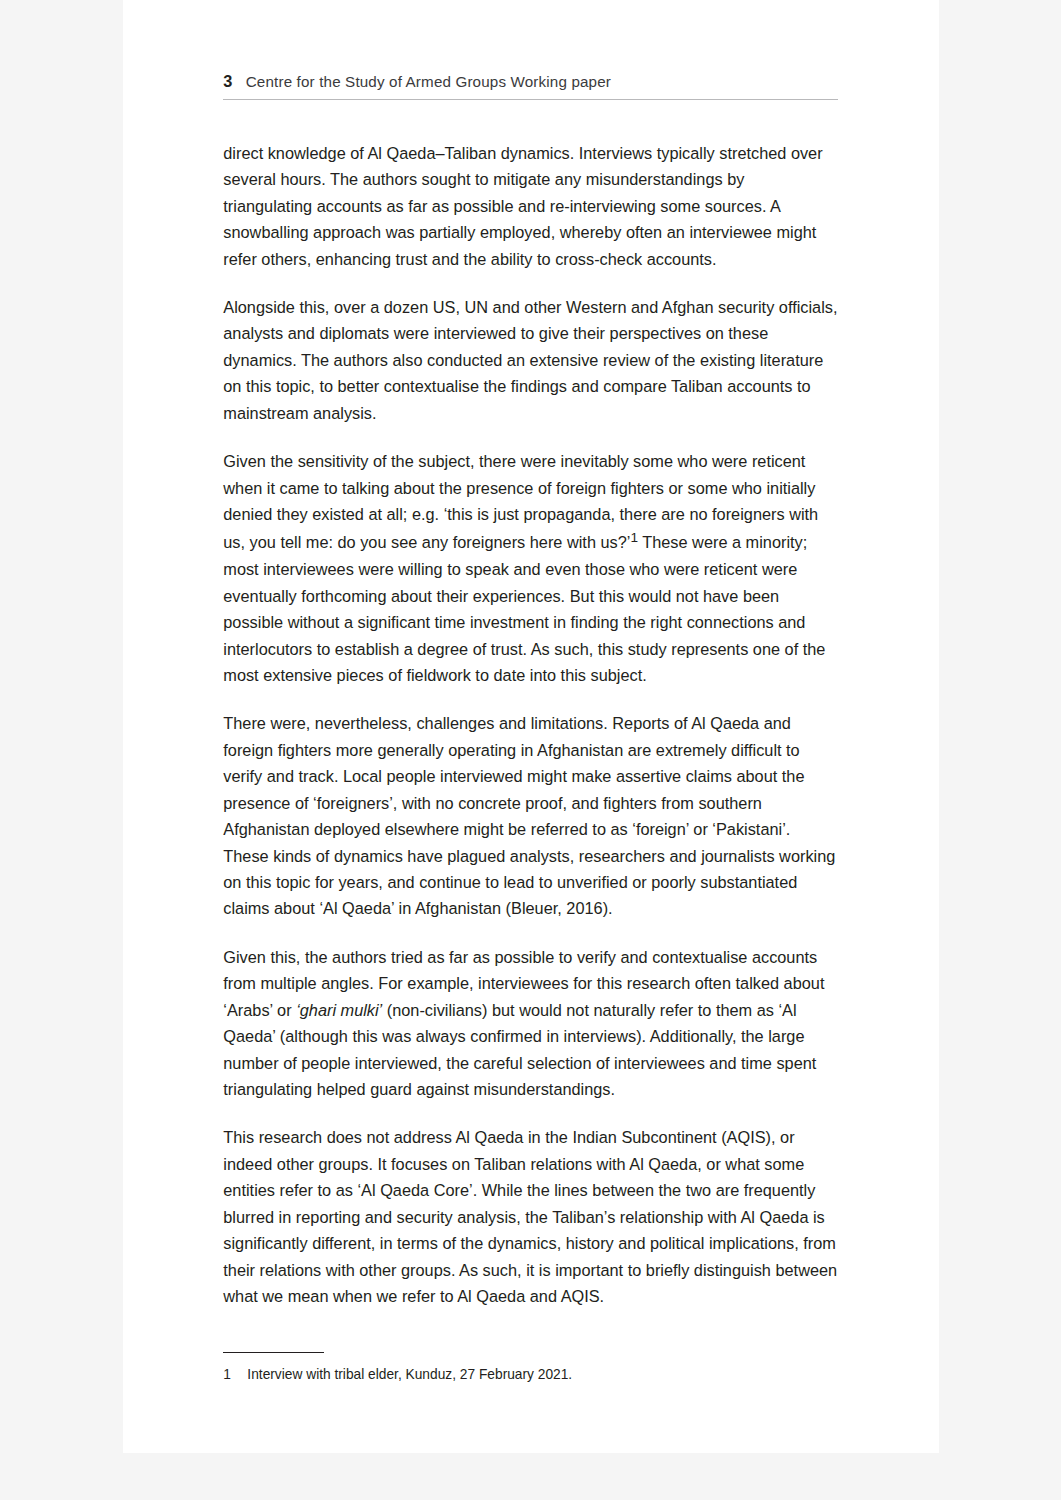3 Centre for the Study of Armed Groups Working paper
direct knowledge of Al Qaeda–Taliban dynamics. Interviews typically stretched over several hours. The authors sought to mitigate any misunderstandings by triangulating accounts as far as possible and re-interviewing some sources. A snowballing approach was partially employed, whereby often an interviewee might refer others, enhancing trust and the ability to cross-check accounts.
Alongside this, over a dozen US, UN and other Western and Afghan security officials, analysts and diplomats were interviewed to give their perspectives on these dynamics. The authors also conducted an extensive review of the existing literature on this topic, to better contextualise the findings and compare Taliban accounts to mainstream analysis.
Given the sensitivity of the subject, there were inevitably some who were reticent when it came to talking about the presence of foreign fighters or some who initially denied they existed at all; e.g. ‘this is just propaganda, there are no foreigners with us, you tell me: do you see any foreigners here with us?’1 These were a minority; most interviewees were willing to speak and even those who were reticent were eventually forthcoming about their experiences. But this would not have been possible without a significant time investment in finding the right connections and interlocutors to establish a degree of trust. As such, this study represents one of the most extensive pieces of fieldwork to date into this subject.
There were, nevertheless, challenges and limitations. Reports of Al Qaeda and foreign fighters more generally operating in Afghanistan are extremely difficult to verify and track. Local people interviewed might make assertive claims about the presence of ‘foreigners’, with no concrete proof, and fighters from southern Afghanistan deployed elsewhere might be referred to as ‘foreign’ or ‘Pakistani’. These kinds of dynamics have plagued analysts, researchers and journalists working on this topic for years, and continue to lead to unverified or poorly substantiated claims about ‘Al Qaeda’ in Afghanistan (Bleuer, 2016).
Given this, the authors tried as far as possible to verify and contextualise accounts from multiple angles. For example, interviewees for this research often talked about ‘Arabs’ or ‘ghari mulki’ (non-civilians) but would not naturally refer to them as ‘Al Qaeda’ (although this was always confirmed in interviews). Additionally, the large number of people interviewed, the careful selection of interviewees and time spent triangulating helped guard against misunderstandings.
This research does not address Al Qaeda in the Indian Subcontinent (AQIS), or indeed other groups. It focuses on Taliban relations with Al Qaeda, or what some entities refer to as ‘Al Qaeda Core’. While the lines between the two are frequently blurred in reporting and security analysis, the Taliban’s relationship with Al Qaeda is significantly different, in terms of the dynamics, history and political implications, from their relations with other groups. As such, it is important to briefly distinguish between what we mean when we refer to Al Qaeda and AQIS.
1 Interview with tribal elder, Kunduz, 27 February 2021.